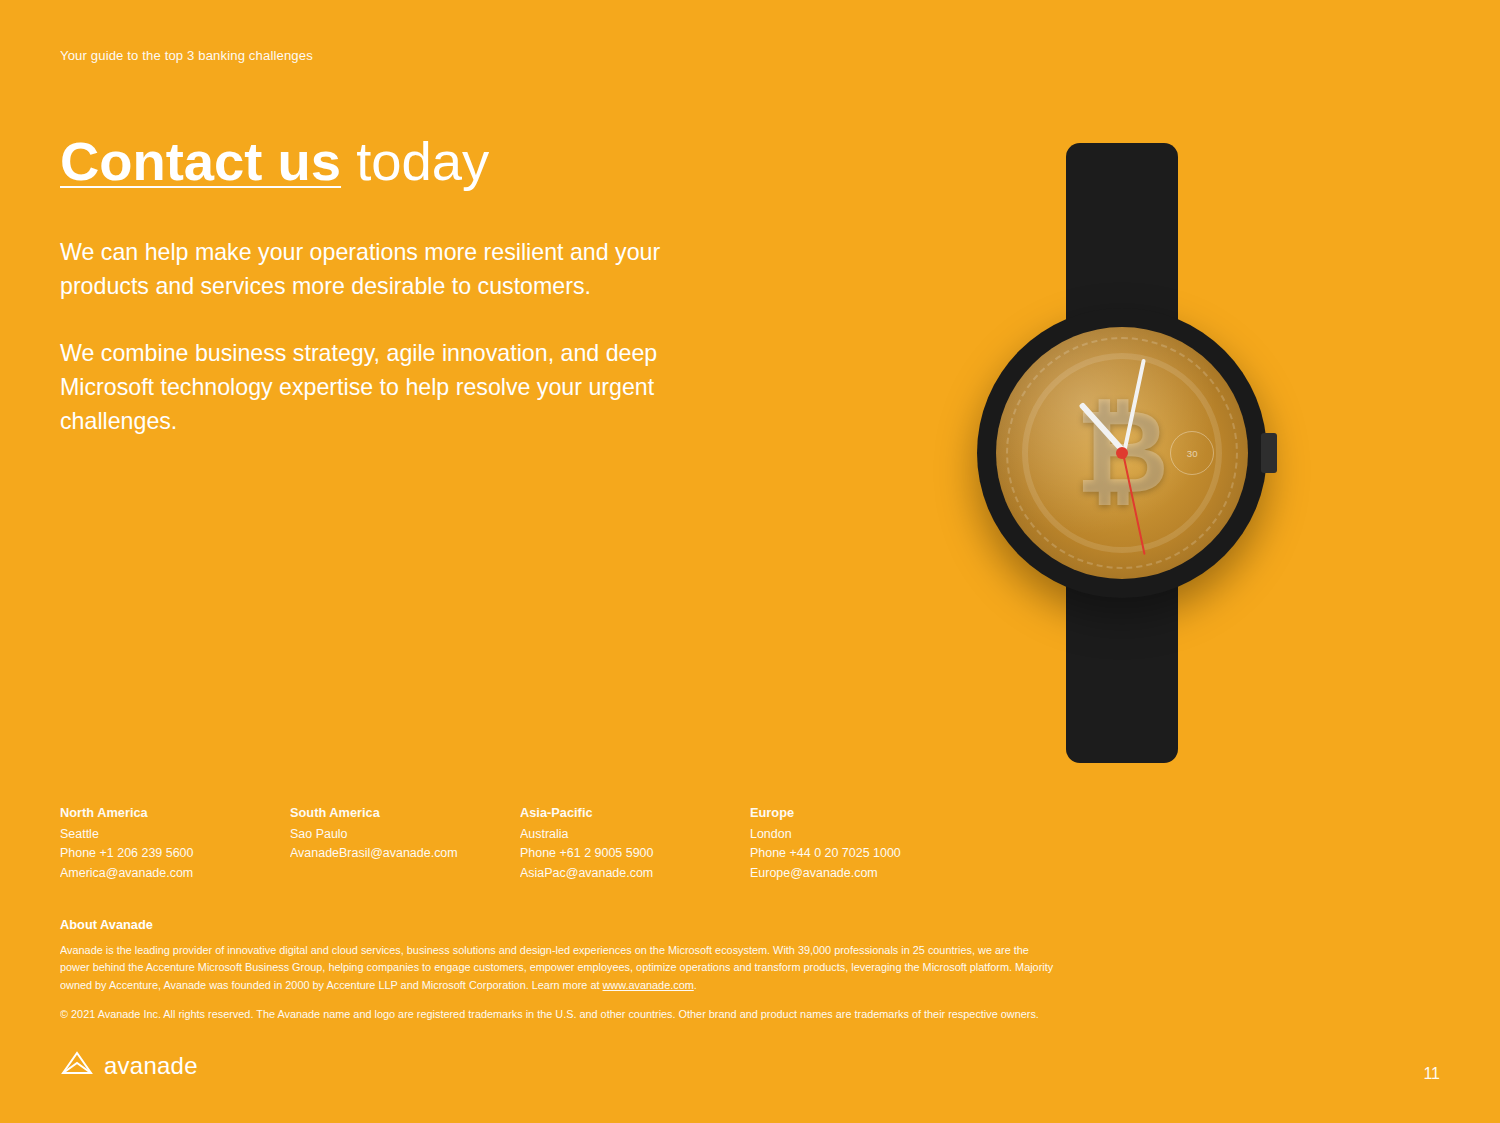Your guide to the top 3 banking challenges
Contact us today
We can help make your operations more resilient and your products and services more desirable to customers.
We combine business strategy, agile innovation, and deep Microsoft technology expertise to help resolve your urgent challenges.
₿
30
North America Seattle
Phone +1 206 239 5600
America@avanade.com
South America Sao Paulo
AvanadeBrasil@avanade.com
Asia-Pacific Australia
Phone +61 2 9005 5900
AsiaPac@avanade.com
Europe London
Phone +44 0 20 7025 1000
Europe@avanade.com
About Avanade
Avanade is the leading provider of innovative digital and cloud services, business solutions and design-led experiences on the Microsoft ecosystem. With 39,000 professionals in 25 countries, we are the power behind the Accenture Microsoft Business Group, helping companies to engage customers, empower employees, optimize operations and transform products, leveraging the Microsoft platform. Majority owned by Accenture, Avanade was founded in 2000 by Accenture LLP and Microsoft Corporation. Learn more at www.avanade.com.
© 2021 Avanade Inc. All rights reserved. The Avanade name and logo are registered trademarks in the U.S. and other countries. Other brand and product names are trademarks of their respective owners.
avanade
11